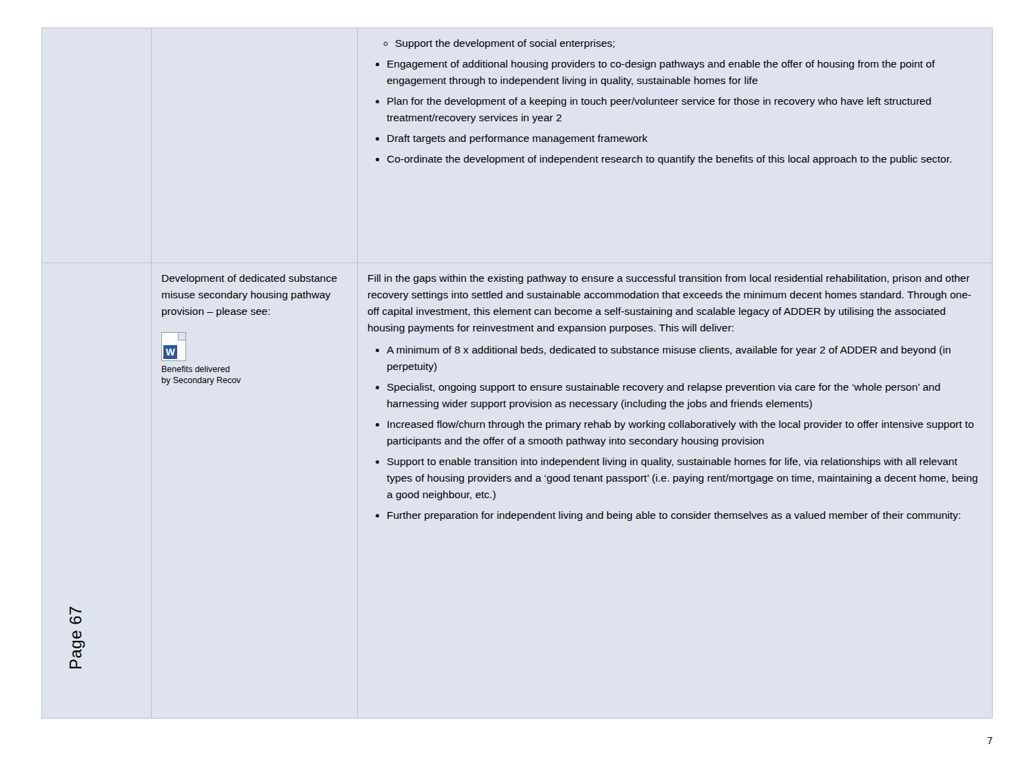| | | Support the development of social enterprises; Engagement of additional housing providers to co-design pathways and enable the offer of housing from the point of engagement through to independent living in quality, sustainable homes for life Plan for the development of a keeping in touch peer/volunteer service for those in recovery who have left structured treatment/recovery services in year 2 Draft targets and performance management framework Co-ordinate the development of independent research to quantify the benefits of this local approach to the public sector. |
| Page 67 | Development of dedicated substance misuse secondary housing pathway provision – please see: W Benefits delivered by Secondary Recov | Fill in the gaps within the existing pathway to ensure a successful transition from local residential rehabilitation, prison and other recovery settings into settled and sustainable accommodation that exceeds the minimum decent homes standard. Through one-off capital investment, this element can become a self-sustaining and scalable legacy of ADDER by utilising the associated housing payments for reinvestment and expansion purposes. This will deliver: A minimum of 8 x additional beds, dedicated to substance misuse clients, available for year 2 of ADDER and beyond (in perpetuity) Specialist, ongoing support to ensure sustainable recovery and relapse prevention via care for the ‘whole person’ and harnessing wider support provision as necessary (including the jobs and friends elements) Increased flow/churn through the primary rehab by working collaboratively with the local provider to offer intensive support to participants and the offer of a smooth pathway into secondary housing provision Support to enable transition into independent living in quality, sustainable homes for life, via relationships with all relevant types of housing providers and a ‘good tenant passport’ (i.e. paying rent/mortgage on time, maintaining a decent home, being a good neighbour, etc.) Further preparation for independent living and being able to consider themselves as a valued member of their community: |
7